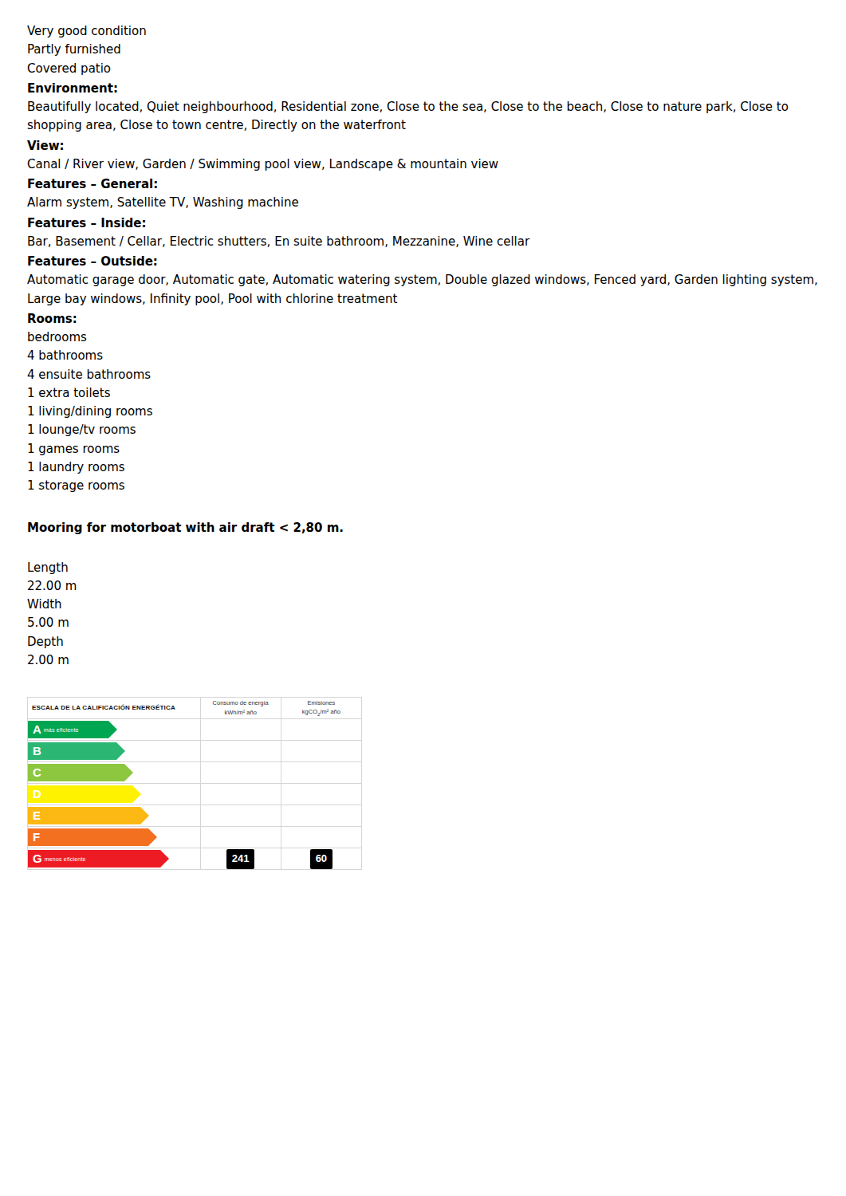Very good condition
Partly furnished
Covered patio
Environment:
Beautifully located, Quiet neighbourhood, Residential zone, Close to the sea, Close to the beach, Close to nature park, Close to shopping area, Close to town centre, Directly on the waterfront
View:
Canal / River view, Garden / Swimming pool view, Landscape & mountain view
Features – General:
Alarm system, Satellite TV, Washing machine
Features – Inside:
Bar, Basement / Cellar, Electric shutters, En suite bathroom, Mezzanine, Wine cellar
Features – Outside:
Automatic garage door, Automatic gate, Automatic watering system, Double glazed windows, Fenced yard, Garden lighting system, Large bay windows, Infinity pool, Pool with chlorine treatment
Rooms:
bedrooms
4 bathrooms
4 ensuite bathrooms
1 extra toilets
1 living/dining rooms
1 lounge/tv rooms
1 games rooms
1 laundry rooms
1 storage rooms
Mooring for motorboat with air draft < 2,80 m.
Length
22.00 m
Width
5.00 m
Depth
2.00 m
| ESCALA DE LA CALIFICACIÓN ENERGÉTICA | Consumo de energía kWh/m² año | Emisiones kgCO 2 /m² año |
| A más eficiente | | |
| B | | |
| C | | |
| D | | |
| E | | |
| F | | |
| G menos eficiente | 241 | 60 |